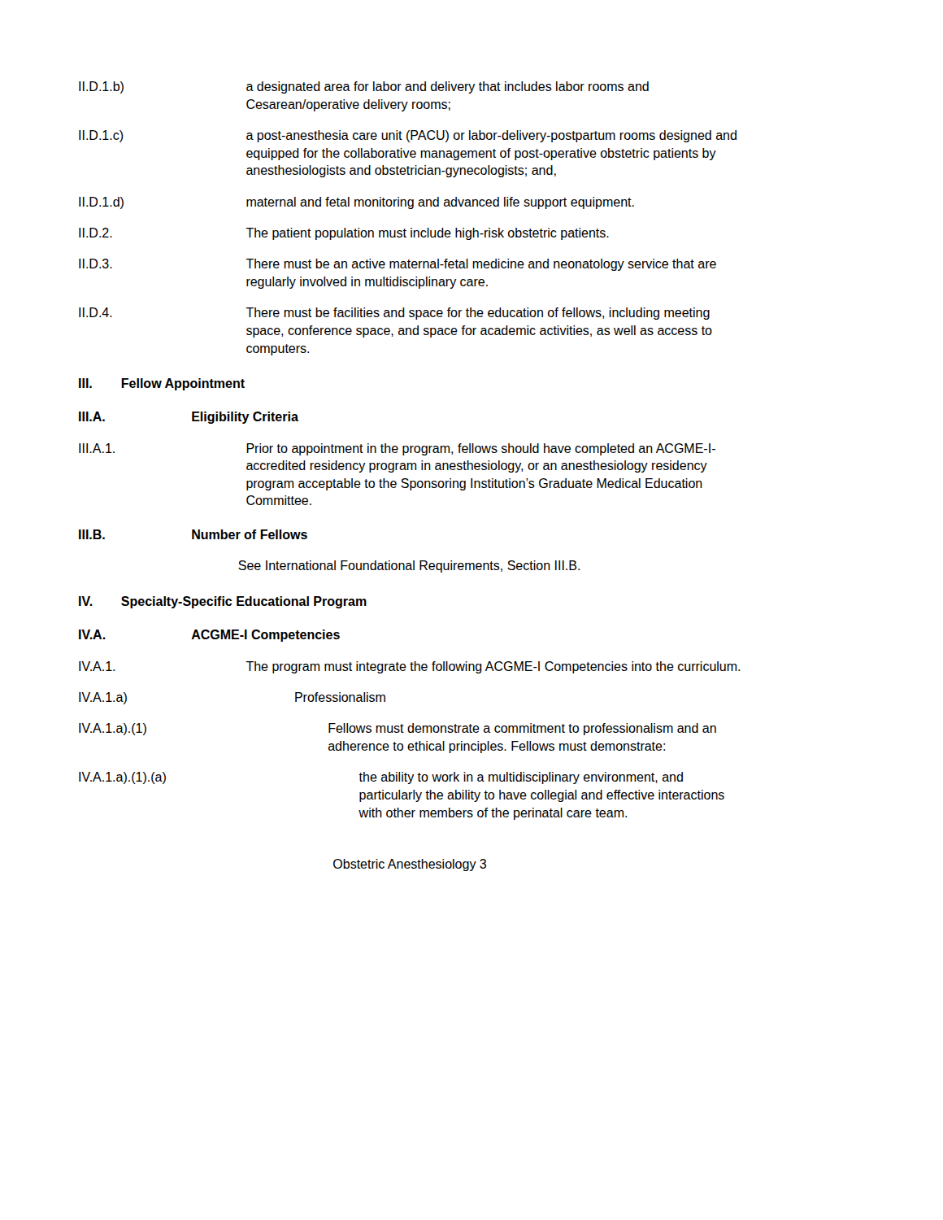II.D.1.b)
a designated area for labor and delivery that includes labor rooms and Cesarean/operative delivery rooms;
II.D.1.c)
a post-anesthesia care unit (PACU) or labor-delivery-postpartum rooms designed and equipped for the collaborative management of post-operative obstetric patients by anesthesiologists and obstetrician-gynecologists; and,
II.D.1.d)
maternal and fetal monitoring and advanced life support equipment.
II.D.2.
The patient population must include high-risk obstetric patients.
II.D.3.
There must be an active maternal-fetal medicine and neonatology service that are regularly involved in multidisciplinary care.
II.D.4.
There must be facilities and space for the education of fellows, including meeting space, conference space, and space for academic activities, as well as access to computers.
III. Fellow Appointment
III.A. Eligibility Criteria
III.A.1.
Prior to appointment in the program, fellows should have completed an ACGME-I-accredited residency program in anesthesiology, or an anesthesiology residency program acceptable to the Sponsoring Institution’s Graduate Medical Education Committee.
III.B. Number of Fellows
See International Foundational Requirements, Section III.B.
IV. Specialty-Specific Educational Program
IV.A. ACGME-I Competencies
IV.A.1.
The program must integrate the following ACGME-I Competencies into the curriculum.
IV.A.1.a)
Professionalism
IV.A.1.a).(1)
Fellows must demonstrate a commitment to professionalism and an adherence to ethical principles. Fellows must demonstrate:
IV.A.1.a).(1).(a)
the ability to work in a multidisciplinary environment, and particularly the ability to have collegial and effective interactions with other members of the perinatal care team.
Obstetric Anesthesiology 3